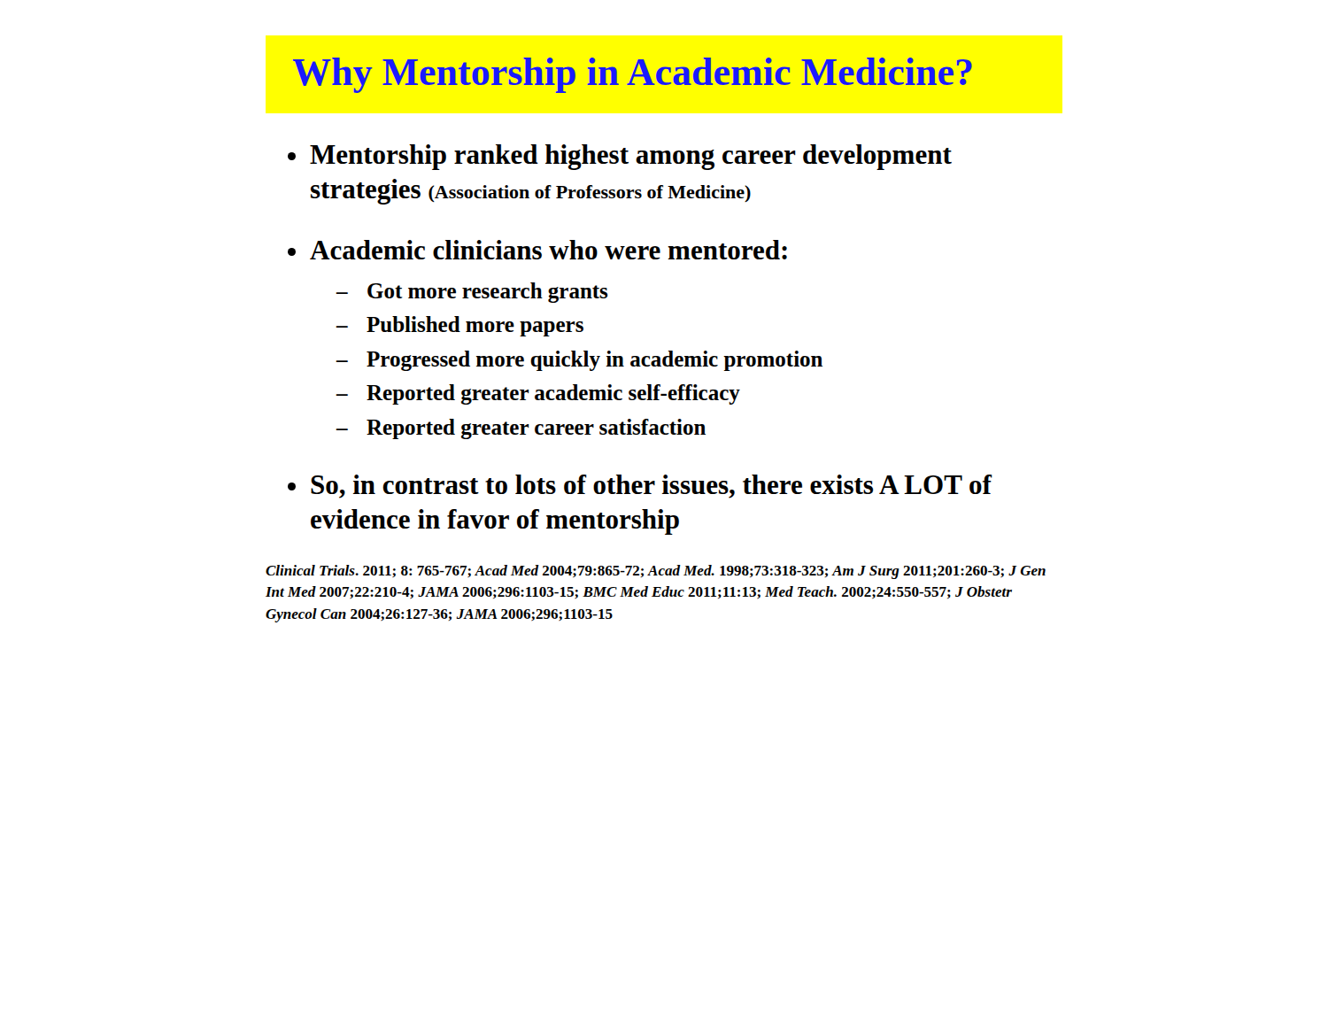Why Mentorship in Academic Medicine?
Mentorship ranked highest among career development strategies (Association of Professors of Medicine)
Academic clinicians who were mentored:
Got more research grants
Published more papers
Progressed more quickly in academic promotion
Reported greater academic self-efficacy
Reported greater career satisfaction
So, in contrast to lots of other issues, there exists A LOT of evidence in favor of mentorship
Clinical Trials. 2011; 8: 765-767; Acad Med 2004;79:865-72; Acad Med. 1998;73:318-323; Am J Surg 2011;201:260-3; J Gen Int Med 2007;22:210-4; JAMA 2006;296:1103-15; BMC Med Educ 2011;11:13; Med Teach. 2002;24:550-557; J Obstetr Gynecol Can 2004;26:127-36; JAMA 2006;296;1103-15